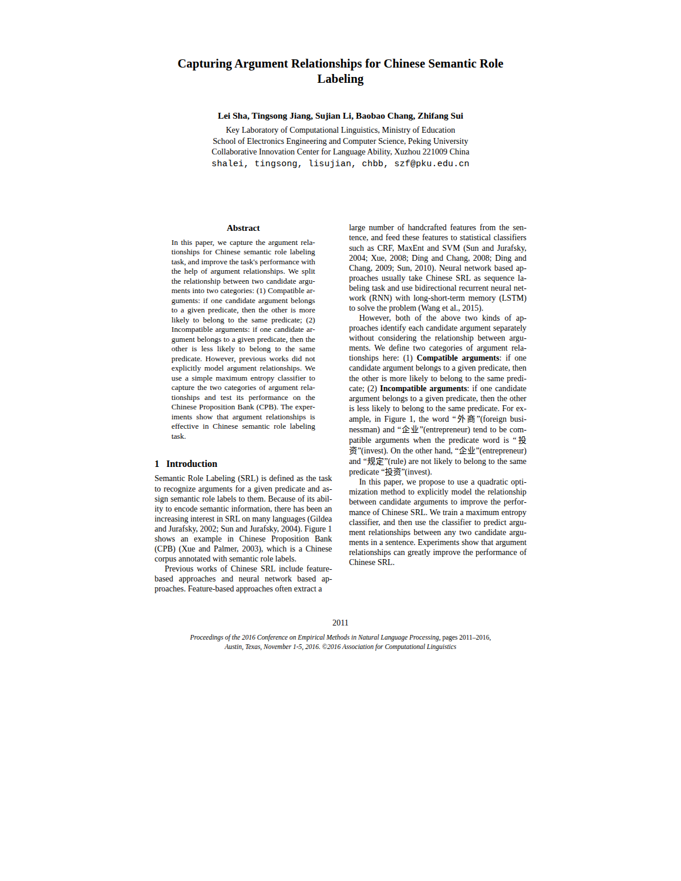Capturing Argument Relationships for Chinese Semantic Role Labeling
Lei Sha, Tingsong Jiang, Sujian Li, Baobao Chang, Zhifang Sui
Key Laboratory of Computational Linguistics, Ministry of Education
School of Electronics Engineering and Computer Science, Peking University
Collaborative Innovation Center for Language Ability, Xuzhou 221009 China
shalei, tingsong, lisujian, chbb, szf@pku.edu.cn
Abstract
In this paper, we capture the argument relationships for Chinese semantic role labeling task, and improve the task's performance with the help of argument relationships. We split the relationship between two candidate arguments into two categories: (1) Compatible arguments: if one candidate argument belongs to a given predicate, then the other is more likely to belong to the same predicate; (2) Incompatible arguments: if one candidate argument belongs to a given predicate, then the other is less likely to belong to the same predicate. However, previous works did not explicitly model argument relationships. We use a simple maximum entropy classifier to capture the two categories of argument relationships and test its performance on the Chinese Proposition Bank (CPB). The experiments show that argument relationships is effective in Chinese semantic role labeling task.
1 Introduction
Semantic Role Labeling (SRL) is defined as the task to recognize arguments for a given predicate and assign semantic role labels to them. Because of its ability to encode semantic information, there has been an increasing interest in SRL on many languages (Gildea and Jurafsky, 2002; Sun and Jurafsky, 2004). Figure 1 shows an example in Chinese Proposition Bank (CPB) (Xue and Palmer, 2003), which is a Chinese corpus annotated with semantic role labels.
Previous works of Chinese SRL include feature-based approaches and neural network based approaches. Feature-based approaches often extract a
large number of handcrafted features from the sentence, and feed these features to statistical classifiers such as CRF, MaxEnt and SVM (Sun and Jurafsky, 2004; Xue, 2008; Ding and Chang, 2008; Ding and Chang, 2009; Sun, 2010). Neural network based approaches usually take Chinese SRL as sequence labeling task and use bidirectional recurrent neural network (RNN) with long-short-term memory (LSTM) to solve the problem (Wang et al., 2015).
However, both of the above two kinds of approaches identify each candidate argument separately without considering the relationship between arguments. We define two categories of argument relationships here: (1) Compatible arguments: if one candidate argument belongs to a given predicate, then the other is more likely to belong to the same predicate; (2) Incompatible arguments: if one candidate argument belongs to a given predicate, then the other is less likely to belong to the same predicate. For example, in Figure 1, the word “外商”(foreign businessman) and “企业”(entrepreneur) tend to be compatible arguments when the predicate word is “投资”(invest). On the other hand, “企业”(entrepreneur) and “规定”(rule) are not likely to belong to the same predicate “投资”(invest).
In this paper, we propose to use a quadratic optimization method to explicitly model the relationship between candidate arguments to improve the performance of Chinese SRL. We train a maximum entropy classifier, and then use the classifier to predict argument relationships between any two candidate arguments in a sentence. Experiments show that argument relationships can greatly improve the performance of Chinese SRL.
2011
Proceedings of the 2016 Conference on Empirical Methods in Natural Language Processing, pages 2011–2016,
Austin, Texas, November 1-5, 2016. ©2016 Association for Computational Linguistics